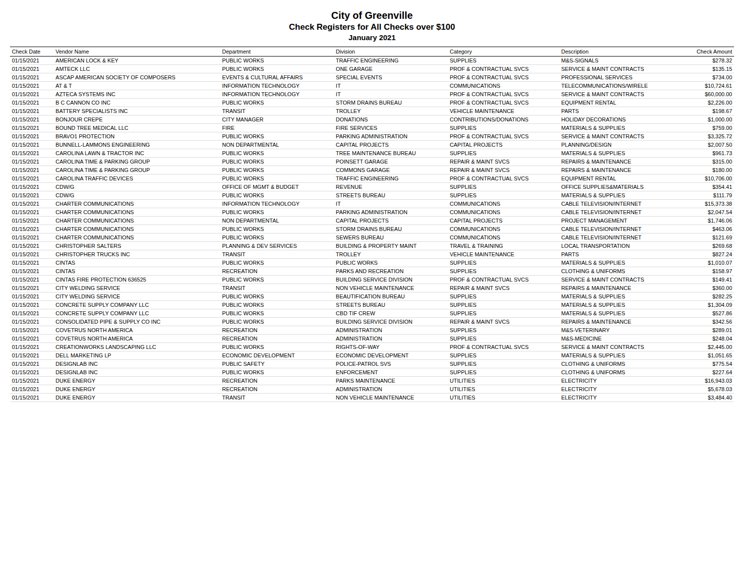City of Greenville
Check Registers for All Checks over $100
January 2021
| Check Date | Vendor Name | Department | Division | Category | Description | Check Amount |
| --- | --- | --- | --- | --- | --- | --- |
| 01/15/2021 | AMERICAN LOCK & KEY | PUBLIC WORKS | TRAFFIC ENGINEERING | SUPPLIES | M&S-SIGNALS | $278.32 |
| 01/15/2021 | AMTECK LLC | PUBLIC WORKS | ONE GARAGE | PROF & CONTRACTUAL SVCS | SERVICE & MAINT CONTRACTS | $135.15 |
| 01/15/2021 | ASCAP AMERICAN SOCIETY OF COMPOSERS | EVENTS & CULTURAL AFFAIRS | SPECIAL EVENTS | PROF & CONTRACTUAL SVCS | PROFESSIONAL SERVICES | $734.00 |
| 01/15/2021 | AT & T | INFORMATION TECHNOLOGY | IT | COMMUNICATIONS | TELECOMMUNICATIONS/WIRELE | $10,724.61 |
| 01/15/2021 | AZTECA SYSTEMS INC | INFORMATION TECHNOLOGY | IT | PROF & CONTRACTUAL SVCS | SERVICE & MAINT CONTRACTS | $60,000.00 |
| 01/15/2021 | B C CANNON CO INC | PUBLIC WORKS | STORM DRAINS BUREAU | PROF & CONTRACTUAL SVCS | EQUIPMENT RENTAL | $2,226.00 |
| 01/15/2021 | BATTERY SPECIALISTS INC | TRANSIT | TROLLEY | VEHICLE MAINTENANCE | PARTS | $198.67 |
| 01/15/2021 | BONJOUR CREPE | CITY MANAGER | DONATIONS | CONTRIBUTIONS/DONATIONS | HOLIDAY DECORATIONS | $1,000.00 |
| 01/15/2021 | BOUND TREE MEDICAL LLC | FIRE | FIRE SERVICES | SUPPLIES | MATERIALS & SUPPLIES | $759.00 |
| 01/15/2021 | BRAVO1 PROTECTION | PUBLIC WORKS | PARKING ADMINISTRATION | PROF & CONTRACTUAL SVCS | SERVICE & MAINT CONTRACTS | $3,325.72 |
| 01/15/2021 | BUNNELL-LAMMONS ENGINEERING | NON DEPARTMENTAL | CAPITAL PROJECTS | CAPITAL PROJECTS | PLANNING/DESIGN | $2,007.50 |
| 01/15/2021 | CAROLINA LAWN & TRACTOR INC | PUBLIC WORKS | TREE MAINTENANCE BUREAU | SUPPLIES | MATERIALS & SUPPLIES | $961.73 |
| 01/15/2021 | CAROLINA TIME & PARKING GROUP | PUBLIC WORKS | POINSETT GARAGE | REPAIR & MAINT SVCS | REPAIRS & MAINTENANCE | $315.00 |
| 01/15/2021 | CAROLINA TIME & PARKING GROUP | PUBLIC WORKS | COMMONS GARAGE | REPAIR & MAINT SVCS | REPAIRS & MAINTENANCE | $180.00 |
| 01/15/2021 | CAROLINA TRAFFIC DEVICES | PUBLIC WORKS | TRAFFIC ENGINEERING | PROF & CONTRACTUAL SVCS | EQUIPMENT RENTAL | $10,706.00 |
| 01/15/2021 | CDW/G | OFFICE OF MGMT & BUDGET | REVENUE | SUPPLIES | OFFICE SUPPLIES&MATERIALS | $354.41 |
| 01/15/2021 | CDW/G | PUBLIC WORKS | STREETS BUREAU | SUPPLIES | MATERIALS & SUPPLIES | $111.79 |
| 01/15/2021 | CHARTER COMMUNICATIONS | INFORMATION TECHNOLOGY | IT | COMMUNICATIONS | CABLE TELEVISION/INTERNET | $15,373.38 |
| 01/15/2021 | CHARTER COMMUNICATIONS | PUBLIC WORKS | PARKING ADMINISTRATION | COMMUNICATIONS | CABLE TELEVISION/INTERNET | $2,047.54 |
| 01/15/2021 | CHARTER COMMUNICATIONS | NON DEPARTMENTAL | CAPITAL PROJECTS | CAPITAL PROJECTS | PROJECT MANAGEMENT | $1,746.06 |
| 01/15/2021 | CHARTER COMMUNICATIONS | PUBLIC WORKS | STORM DRAINS BUREAU | COMMUNICATIONS | CABLE TELEVISION/INTERNET | $463.06 |
| 01/15/2021 | CHARTER COMMUNICATIONS | PUBLIC WORKS | SEWERS BUREAU | COMMUNICATIONS | CABLE TELEVISION/INTERNET | $121.69 |
| 01/15/2021 | CHRISTOPHER SALTERS | PLANNING & DEV SERVICES | BUILDING & PROPERTY MAINT | TRAVEL & TRAINING | LOCAL TRANSPORTATION | $269.68 |
| 01/15/2021 | CHRISTOPHER TRUCKS INC | TRANSIT | TROLLEY | VEHICLE MAINTENANCE | PARTS | $827.24 |
| 01/15/2021 | CINTAS | PUBLIC WORKS | PUBLIC WORKS | SUPPLIES | MATERIALS & SUPPLIES | $1,010.07 |
| 01/15/2021 | CINTAS | RECREATION | PARKS AND RECREATION | SUPPLIES | CLOTHING & UNIFORMS | $158.97 |
| 01/15/2021 | CINTAS FIRE PROTECTION 636525 | PUBLIC WORKS | BUILDING SERVICE DIVISION | PROF & CONTRACTUAL SVCS | SERVICE & MAINT CONTRACTS | $149.41 |
| 01/15/2021 | CITY WELDING SERVICE | TRANSIT | NON VEHICLE MAINTENANCE | REPAIR & MAINT SVCS | REPAIRS & MAINTENANCE | $360.00 |
| 01/15/2021 | CITY WELDING SERVICE | PUBLIC WORKS | BEAUTIFICATION BUREAU | SUPPLIES | MATERIALS & SUPPLIES | $282.25 |
| 01/15/2021 | CONCRETE SUPPLY COMPANY LLC | PUBLIC WORKS | STREETS BUREAU | SUPPLIES | MATERIALS & SUPPLIES | $1,304.09 |
| 01/15/2021 | CONCRETE SUPPLY COMPANY LLC | PUBLIC WORKS | CBD TIF CREW | SUPPLIES | MATERIALS & SUPPLIES | $527.86 |
| 01/15/2021 | CONSOLIDATED PIPE & SUPPLY CO INC | PUBLIC WORKS | BUILDING SERVICE DIVISION | REPAIR & MAINT SVCS | REPAIRS & MAINTENANCE | $342.56 |
| 01/15/2021 | COVETRUS NORTH AMERICA | RECREATION | ADMINISTRATION | SUPPLIES | M&S-VETERINARY | $289.01 |
| 01/15/2021 | COVETRUS NORTH AMERICA | RECREATION | ADMINISTRATION | SUPPLIES | M&S-MEDICINE | $248.04 |
| 01/15/2021 | CREATIONWORKS LANDSCAPING LLC | PUBLIC WORKS | RIGHTS-OF-WAY | PROF & CONTRACTUAL SVCS | SERVICE & MAINT CONTRACTS | $2,445.00 |
| 01/15/2021 | DELL MARKETING LP | ECONOMIC DEVELOPMENT | ECONOMIC DEVELOPMENT | SUPPLIES | MATERIALS & SUPPLIES | $1,051.65 |
| 01/15/2021 | DESIGNLAB INC | PUBLIC SAFETY | POLICE-PATROL SVS | SUPPLIES | CLOTHING & UNIFORMS | $775.54 |
| 01/15/2021 | DESIGNLAB INC | PUBLIC WORKS | ENFORCEMENT | SUPPLIES | CLOTHING & UNIFORMS | $227.64 |
| 01/15/2021 | DUKE ENERGY | RECREATION | PARKS MAINTENANCE | UTILITIES | ELECTRICITY | $16,943.03 |
| 01/15/2021 | DUKE ENERGY | RECREATION | ADMINISTRATION | UTILITIES | ELECTRICITY | $5,678.03 |
| 01/15/2021 | DUKE ENERGY | TRANSIT | NON VEHICLE MAINTENANCE | UTILITIES | ELECTRICITY | $3,484.40 |